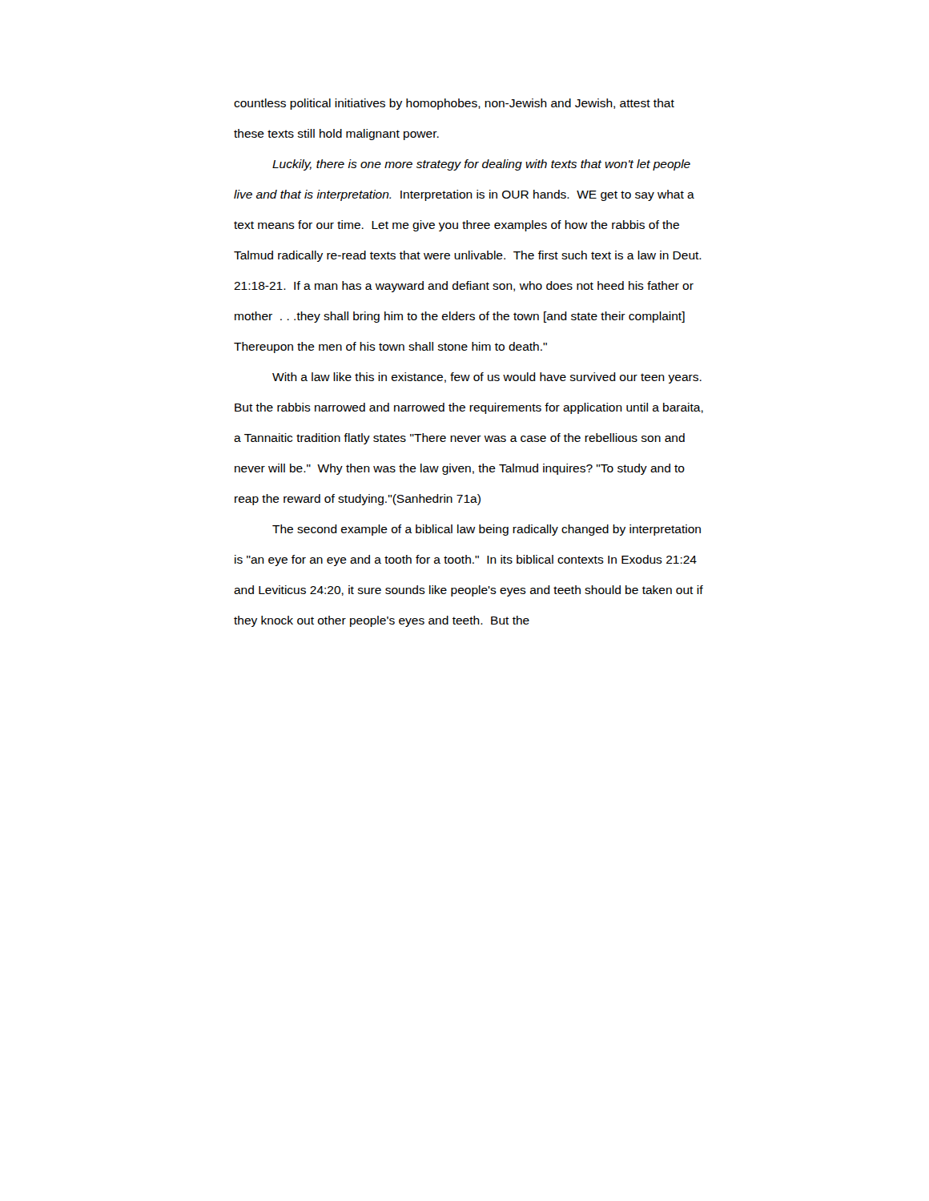countless political initiatives by homophobes, non-Jewish and Jewish, attest that these texts still hold malignant power.
Luckily, there is one more strategy for dealing with texts that won't let people live and that is interpretation. Interpretation is in OUR hands. WE get to say what a text means for our time. Let me give you three examples of how the rabbis of the Talmud radically re-read texts that were unlivable. The first such text is a law in Deut. 21:18-21. If a man has a wayward and defiant son, who does not heed his father or mother . . .they shall bring him to the elders of the town [and state their complaint] Thereupon the men of his town shall stone him to death."
With a law like this in existance, few of us would have survived our teen years. But the rabbis narrowed and narrowed the requirements for application until a baraita, a Tannaitic tradition flatly states "There never was a case of the rebellious son and never will be." Why then was the law given, the Talmud inquires? "To study and to reap the reward of studying."(Sanhedrin 71a)
The second example of a biblical law being radically changed by interpretation is "an eye for an eye and a tooth for a tooth." In its biblical contexts In Exodus 21:24 and Leviticus 24:20, it sure sounds like people's eyes and teeth should be taken out if they knock out other people's eyes and teeth. But the